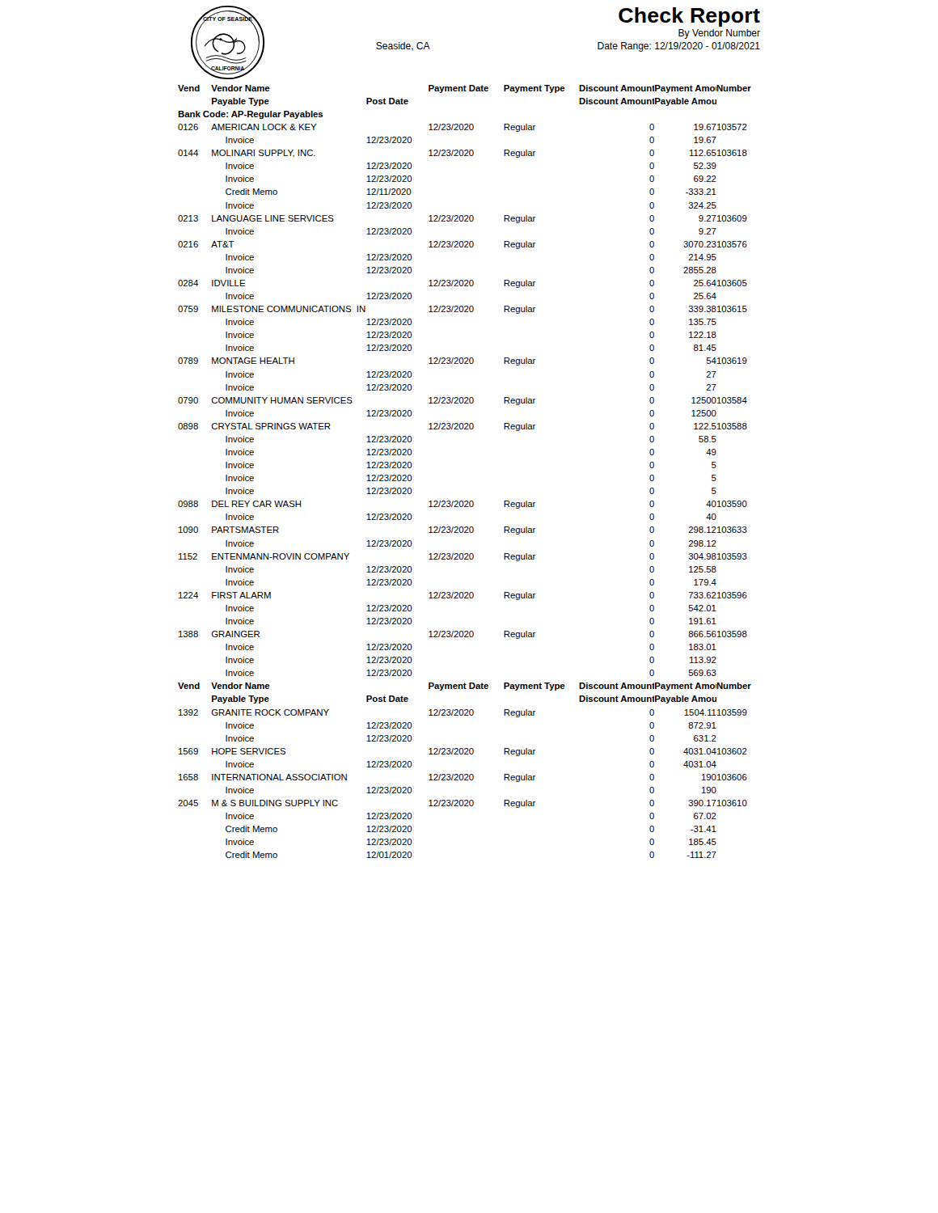CITY OF SEASIDE CALIFORNIA
Check Report
By Vendor Number
Date Range: 12/19/2020 - 01/08/2021
Seaside, CA
| Vend | Vendor Name | | Payment Date | Payment Type | Discount Amount | Payment Amount | Number |
| | Payable Type | Post Date | | | Discount Amount | Payable Amount | |
| Bank Code: AP-Regular Payables |
| 0126 | AMERICAN LOCK & KEY | | 12/23/2020 | Regular | 0 | 19.67 | 103572 |
| | Invoice | 12/23/2020 | | | 0 | 19.67 | |
| 0144 | MOLINARI SUPPLY, INC. | | 12/23/2020 | Regular | 0 | 112.65 | 103618 |
| | Invoice | 12/23/2020 | | | 0 | 52.39 | |
| | Invoice | 12/23/2020 | | | 0 | 69.22 | |
| | Credit Memo | 12/11/2020 | | | 0 | -333.21 | |
| | Invoice | 12/23/2020 | | | 0 | 324.25 | |
| 0213 | LANGUAGE LINE SERVICES | | 12/23/2020 | Regular | 0 | 9.27 | 103609 |
| | Invoice | 12/23/2020 | | | 0 | 9.27 | |
| 0216 | AT&T | | 12/23/2020 | Regular | 0 | 3070.23 | 103576 |
| | Invoice | 12/23/2020 | | | 0 | 214.95 | |
| | Invoice | 12/23/2020 | | | 0 | 2855.28 | |
| 0284 | IDVILLE | | 12/23/2020 | Regular | 0 | 25.64 | 103605 |
| | Invoice | 12/23/2020 | | | 0 | 25.64 | |
| 0759 | MILESTONE COMMUNICATIONS INC. | | 12/23/2020 | Regular | 0 | 339.38 | 103615 |
| | Invoice | 12/23/2020 | | | 0 | 135.75 | |
| | Invoice | 12/23/2020 | | | 0 | 122.18 | |
| | Invoice | 12/23/2020 | | | 0 | 81.45 | |
| 0789 | MONTAGE HEALTH | | 12/23/2020 | Regular | 0 | 54 | 103619 |
| | Invoice | 12/23/2020 | | | 0 | 27 | |
| | Invoice | 12/23/2020 | | | 0 | 27 | |
| 0790 | COMMUNITY HUMAN SERVICES | | 12/23/2020 | Regular | 0 | 12500 | 103584 |
| | Invoice | 12/23/2020 | | | 0 | 12500 | |
| 0898 | CRYSTAL SPRINGS WATER | | 12/23/2020 | Regular | 0 | 122.5 | 103588 |
| | Invoice | 12/23/2020 | | | 0 | 58.5 | |
| | Invoice | 12/23/2020 | | | 0 | 49 | |
| | Invoice | 12/23/2020 | | | 0 | 5 | |
| | Invoice | 12/23/2020 | | | 0 | 5 | |
| | Invoice | 12/23/2020 | | | 0 | 5 | |
| 0988 | DEL REY CAR WASH | | 12/23/2020 | Regular | 0 | 40 | 103590 |
| | Invoice | 12/23/2020 | | | 0 | 40 | |
| 1090 | PARTSMASTER | | 12/23/2020 | Regular | 0 | 298.12 | 103633 |
| | Invoice | 12/23/2020 | | | 0 | 298.12 | |
| 1152 | ENTENMANN-ROVIN COMPANY | | 12/23/2020 | Regular | 0 | 304.98 | 103593 |
| | Invoice | 12/23/2020 | | | 0 | 125.58 | |
| | Invoice | 12/23/2020 | | | 0 | 179.4 | |
| 1224 | FIRST ALARM | | 12/23/2020 | Regular | 0 | 733.62 | 103596 |
| | Invoice | 12/23/2020 | | | 0 | 542.01 | |
| | Invoice | 12/23/2020 | | | 0 | 191.61 | |
| 1388 | GRAINGER | | 12/23/2020 | Regular | 0 | 866.56 | 103598 |
| | Invoice | 12/23/2020 | | | 0 | 183.01 | |
| | Invoice | 12/23/2020 | | | 0 | 113.92 | |
| | Invoice | 12/23/2020 | | | 0 | 569.63 | |
| Vend | Vendor Name | | Payment Date | Payment Type | Discount Amount | Payment Amount | Number |
| | Payable Type | Post Date | | | Discount Amount | Payable Amount | |
| 1392 | GRANITE ROCK COMPANY | | 12/23/2020 | Regular | 0 | 1504.11 | 103599 |
| | Invoice | 12/23/2020 | | | 0 | 872.91 | |
| | Invoice | 12/23/2020 | | | 0 | 631.2 | |
| 1569 | HOPE SERVICES | | 12/23/2020 | Regular | 0 | 4031.04 | 103602 |
| | Invoice | 12/23/2020 | | | 0 | 4031.04 | |
| 1658 | INTERNATIONAL ASSOCIATION | | 12/23/2020 | Regular | 0 | 190 | 103606 |
| | Invoice | 12/23/2020 | | | 0 | 190 | |
| 2045 | M & S BUILDING SUPPLY INC | | 12/23/2020 | Regular | 0 | 390.17 | 103610 |
| | Invoice | 12/23/2020 | | | 0 | 67.02 | |
| | Credit Memo | 12/23/2020 | | | 0 | -31.41 | |
| | Invoice | 12/23/2020 | | | 0 | 185.45 | |
| | Credit Memo | 12/01/2020 | | | 0 | -111.27 | |